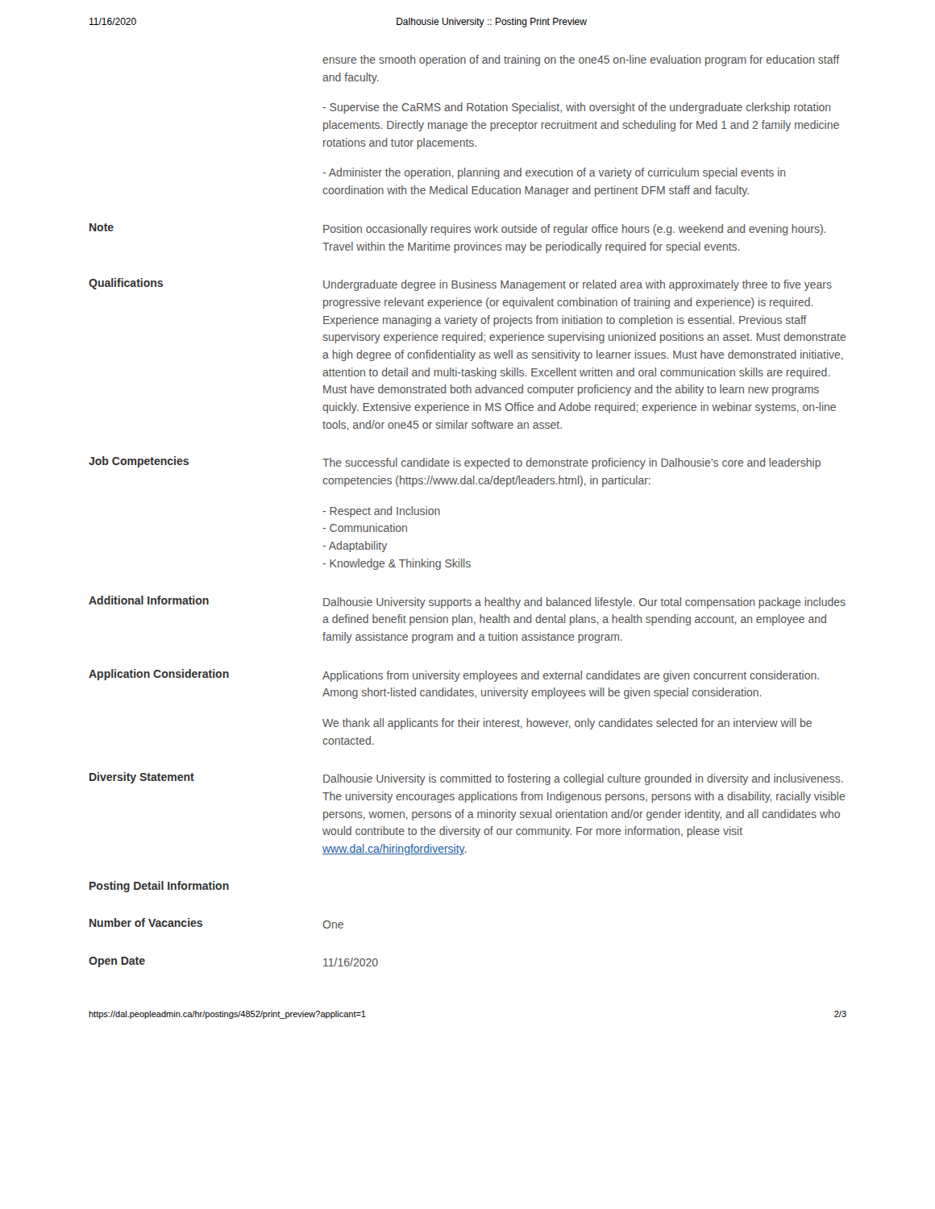11/16/2020
Dalhousie University :: Posting Print Preview
ensure the smooth operation of and training on the one45 on-line evaluation program for education staff and faculty.
- Supervise the CaRMS and Rotation Specialist, with oversight of the undergraduate clerkship rotation placements. Directly manage the preceptor recruitment and scheduling for Med 1 and 2 family medicine rotations and tutor placements.
- Administer the operation, planning and execution of a variety of curriculum special events in coordination with the Medical Education Manager and pertinent DFM staff and faculty.
Note
Position occasionally requires work outside of regular office hours (e.g. weekend and evening hours). Travel within the Maritime provinces may be periodically required for special events.
Qualifications
Undergraduate degree in Business Management or related area with approximately three to five years progressive relevant experience (or equivalent combination of training and experience) is required. Experience managing a variety of projects from initiation to completion is essential. Previous staff supervisory experience required; experience supervising unionized positions an asset. Must demonstrate a high degree of confidentiality as well as sensitivity to learner issues. Must have demonstrated initiative, attention to detail and multi-tasking skills. Excellent written and oral communication skills are required. Must have demonstrated both advanced computer proficiency and the ability to learn new programs quickly. Extensive experience in MS Office and Adobe required; experience in webinar systems, on-line tools, and/or one45 or similar software an asset.
Job Competencies
The successful candidate is expected to demonstrate proficiency in Dalhousie’s core and leadership competencies (https://www.dal.ca/dept/leaders.html), in particular:
- Respect and Inclusion
- Communication
- Adaptability
- Knowledge & Thinking Skills
Additional Information
Dalhousie University supports a healthy and balanced lifestyle. Our total compensation package includes a defined benefit pension plan, health and dental plans, a health spending account, an employee and family assistance program and a tuition assistance program.
Application Consideration
Applications from university employees and external candidates are given concurrent consideration. Among short-listed candidates, university employees will be given special consideration.
We thank all applicants for their interest, however, only candidates selected for an interview will be contacted.
Diversity Statement
Dalhousie University is committed to fostering a collegial culture grounded in diversity and inclusiveness. The university encourages applications from Indigenous persons, persons with a disability, racially visible persons, women, persons of a minority sexual orientation and/or gender identity, and all candidates who would contribute to the diversity of our community. For more information, please visit www.dal.ca/hiringfordiversity.
Posting Detail Information
Number of Vacancies
One
Open Date
11/16/2020
https://dal.peopleadmin.ca/hr/postings/4852/print_preview?applicant=1
2/3